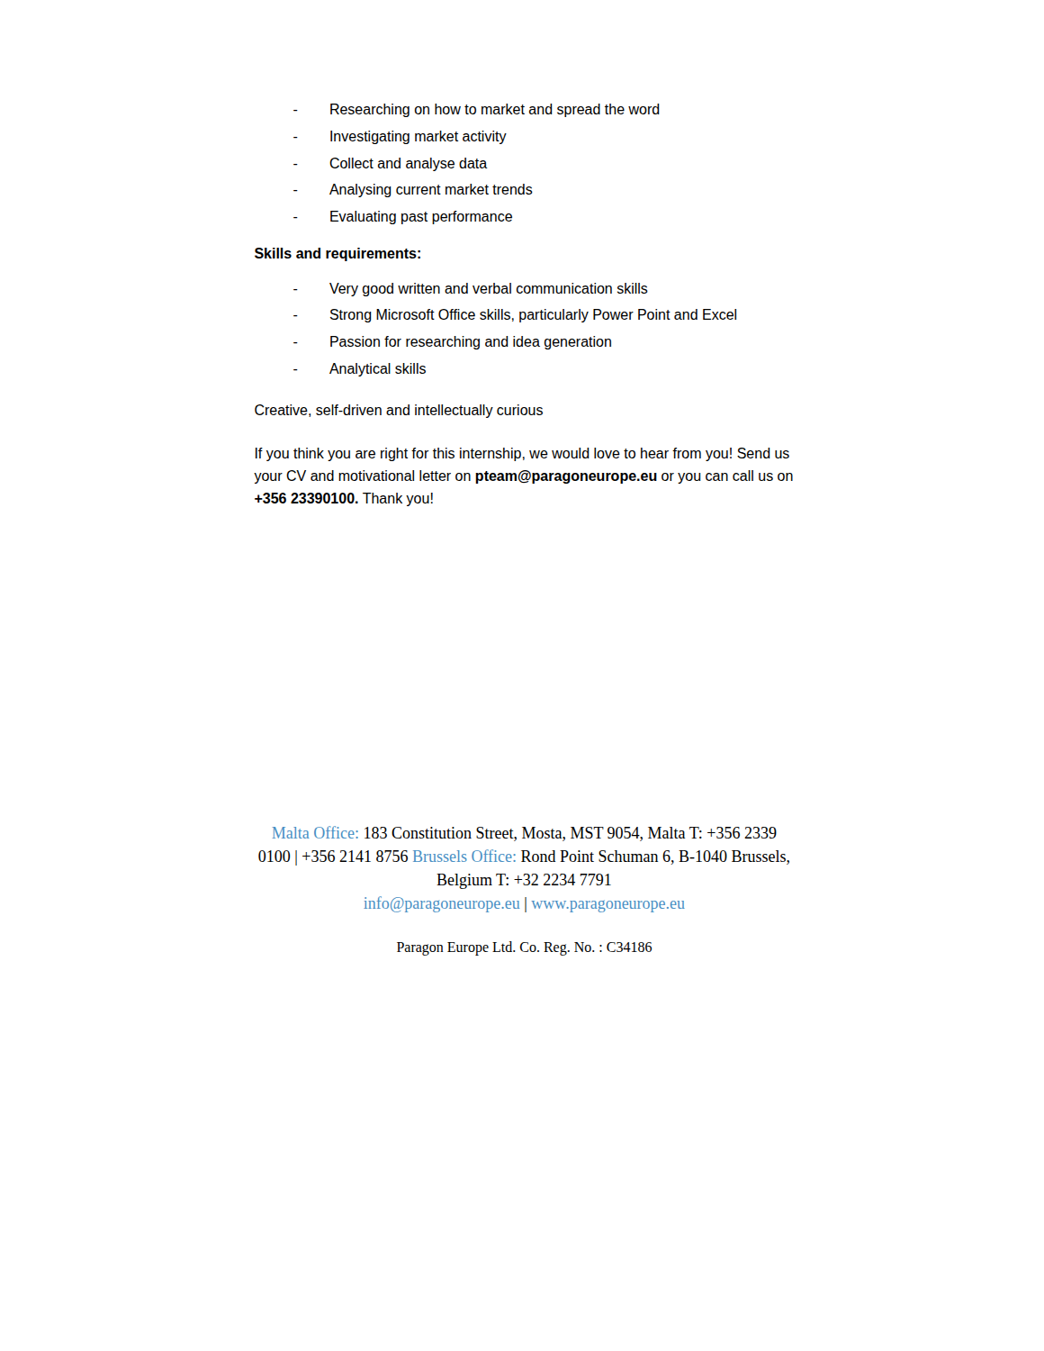Researching on how to market and spread the word
Investigating market activity
Collect and analyse data
Analysing current market trends
Evaluating past performance
Skills and requirements:
Very good written and verbal communication skills
Strong Microsoft Office skills, particularly Power Point and Excel
Passion for researching and idea generation
Analytical skills
Creative, self-driven and intellectually curious
If you think you are right for this internship, we would love to hear from you! Send us your CV and motivational letter on pteam@paragoneurope.eu or you can call us on +356 23390100. Thank you!
Malta Office: 183 Constitution Street, Mosta, MST 9054, Malta T: +356 2339 0100 | +356 2141 8756 Brussels Office: Rond Point Schuman 6, B-1040 Brussels, Belgium T: +32 2234 7791
info@paragoneurope.eu | www.paragoneurope.eu
Paragon Europe Ltd. Co. Reg. No. : C34186